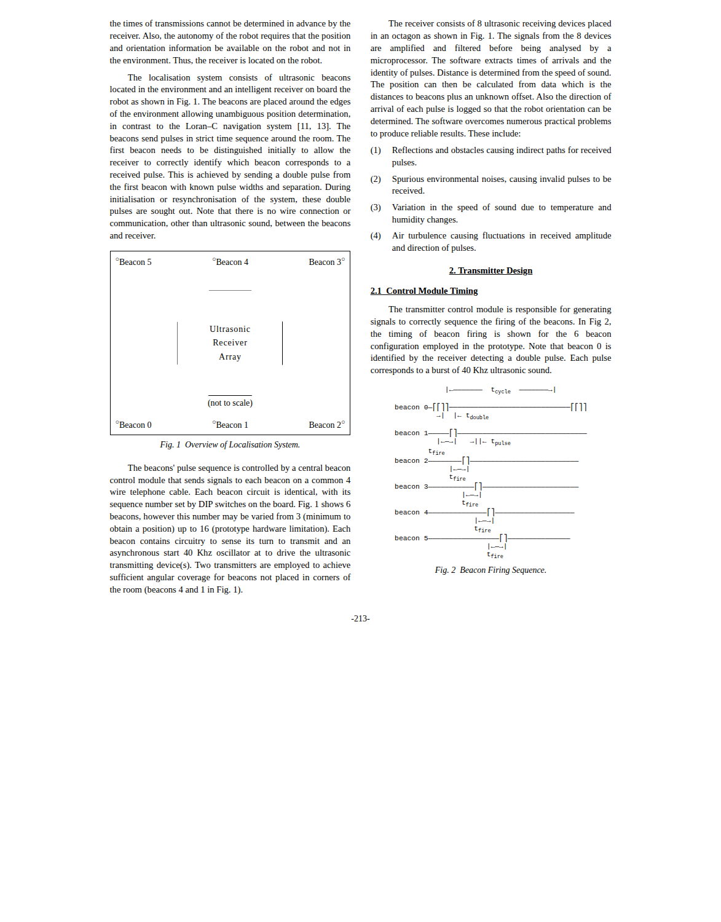the times of transmissions cannot be determined in advance by the receiver. Also, the autonomy of the robot requires that the position and orientation information be available on the robot and not in the environment. Thus, the receiver is located on the robot.
The localisation system consists of ultrasonic beacons located in the environment and an intelligent receiver on board the robot as shown in Fig. 1. The beacons are placed around the edges of the environment allowing unambiguous position determination, in contrast to the Loran–C navigation system [11, 13]. The beacons send pulses in strict time sequence around the room. The first beacon needs to be distinguished initially to allow the receiver to correctly identify which beacon corresponds to a received pulse. This is achieved by sending a double pulse from the first beacon with known pulse widths and separation. During initialisation or resynchronisation of the system, these double pulses are sought out. Note that there is no wire connection or communication, other than ultrasonic sound, between the beacons and receiver.
○Beacon 5 ○Beacon 4 Beacon 3○
Ultrasonic
Receiver
Array
(not to scale) ○Beacon 0 ○Beacon 1 Beacon 2○
Fig. 1 Overview of Localisation System.
The beacons' pulse sequence is controlled by a central beacon control module that sends signals to each beacon on a common 4 wire telephone cable. Each beacon circuit is identical, with its sequence number set by DIP switches on the board. Fig. 1 shows 6 beacons, however this number may be varied from 3 (minimum to obtain a position) up to 16 (prototype hardware limitation). Each beacon contains circuitry to sense its turn to transmit and an asynchronous start 40 Khz oscillator at to drive the ultrasonic transmitting device(s). Two transmitters are employed to achieve sufficient angular coverage for beacons not placed in corners of the room (beacons 4 and 1 in Fig. 1).
The receiver consists of 8 ultrasonic receiving devices placed in an octagon as shown in Fig. 1. The signals from the 8 devices are amplified and filtered before being analysed by a microprocessor. The software extracts times of arrivals and the identity of pulses. Distance is determined from the speed of sound. The position can then be calculated from data which is the distances to beacons plus an unknown offset. Also the direction of arrival of each pulse is logged so that the robot orientation can be determined. The software overcomes numerous practical problems to produce reliable results. These include:
(1) Reflections and obstacles causing indirect paths for received pulses.
(2) Spurious environmental noises, causing invalid pulses to be received.
(3) Variation in the speed of sound due to temperature and humidity changes.
(4) Air turbulence causing fluctuations in received amplitude and direction of pulses.
2. Transmitter Design
2.1 Control Module Timing
The transmitter control module is responsible for generating signals to correctly sequence the firing of the beacons. In Fig 2, the timing of beacon firing is shown for the 6 beacon configuration employed in the prototype. Note that beacon 0 is identified by the receiver detecting a double pulse. Each pulse corresponds to a burst of 40 Khz ultrasonic sound.
|←——————— tcycle ———————→| beacon 0—⎡⎡⎤⎤─────────────────────────────⎡⎡⎤⎤ →| |← tdouble beacon 1—————⎡⎤——————————————————————————————— |←—→| →||← tpulse tfire beacon 2————————⎡⎤—————————————————————————— |←—→| tfire beacon 3———————————⎡⎤——————————————————————— |←—→| tfire beacon 4——————————————⎡⎤——————————————————— |←—→| tfire beacon 5—————————————————⎡⎤——————————————— |←—→| tfire
Fig. 2 Beacon Firing Sequence.
-213-